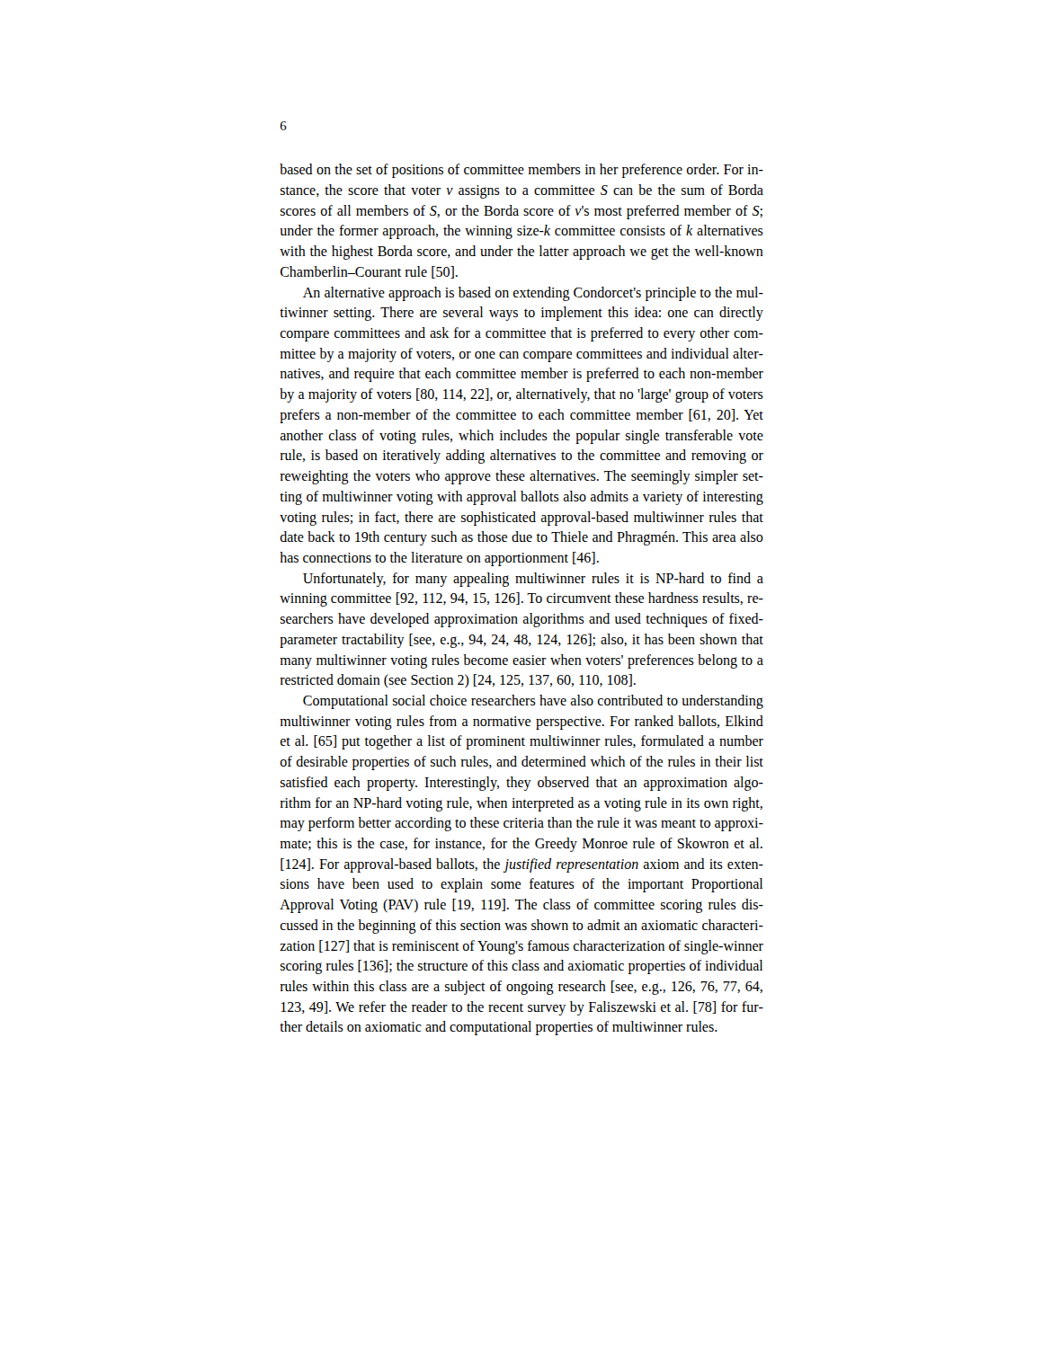6
based on the set of positions of committee members in her preference order. For instance, the score that voter v assigns to a committee S can be the sum of Borda scores of all members of S, or the Borda score of v's most preferred member of S; under the former approach, the winning size-k committee consists of k alternatives with the highest Borda score, and under the latter approach we get the well-known Chamberlin–Courant rule [50].
An alternative approach is based on extending Condorcet's principle to the multiwinner setting. There are several ways to implement this idea: one can directly compare committees and ask for a committee that is preferred to every other committee by a majority of voters, or one can compare committees and individual alternatives, and require that each committee member is preferred to each non-member by a majority of voters [80, 114, 22], or, alternatively, that no 'large' group of voters prefers a non-member of the committee to each committee member [61, 20]. Yet another class of voting rules, which includes the popular single transferable vote rule, is based on iteratively adding alternatives to the committee and removing or reweighting the voters who approve these alternatives. The seemingly simpler setting of multiwinner voting with approval ballots also admits a variety of interesting voting rules; in fact, there are sophisticated approval-based multiwinner rules that date back to 19th century such as those due to Thiele and Phragmén. This area also has connections to the literature on apportionment [46].
Unfortunately, for many appealing multiwinner rules it is NP-hard to find a winning committee [92, 112, 94, 15, 126]. To circumvent these hardness results, researchers have developed approximation algorithms and used techniques of fixed-parameter tractability [see, e.g., 94, 24, 48, 124, 126]; also, it has been shown that many multiwinner voting rules become easier when voters' preferences belong to a restricted domain (see Section 2) [24, 125, 137, 60, 110, 108].
Computational social choice researchers have also contributed to understanding multiwinner voting rules from a normative perspective. For ranked ballots, Elkind et al. [65] put together a list of prominent multiwinner rules, formulated a number of desirable properties of such rules, and determined which of the rules in their list satisfied each property. Interestingly, they observed that an approximation algorithm for an NP-hard voting rule, when interpreted as a voting rule in its own right, may perform better according to these criteria than the rule it was meant to approximate; this is the case, for instance, for the Greedy Monroe rule of Skowron et al. [124]. For approval-based ballots, the justified representation axiom and its extensions have been used to explain some features of the important Proportional Approval Voting (PAV) rule [19, 119]. The class of committee scoring rules discussed in the beginning of this section was shown to admit an axiomatic characterization [127] that is reminiscent of Young's famous characterization of single-winner scoring rules [136]; the structure of this class and axiomatic properties of individual rules within this class are a subject of ongoing research [see, e.g., 126, 76, 77, 64, 123, 49]. We refer the reader to the recent survey by Faliszewski et al. [78] for further details on axiomatic and computational properties of multiwinner rules.